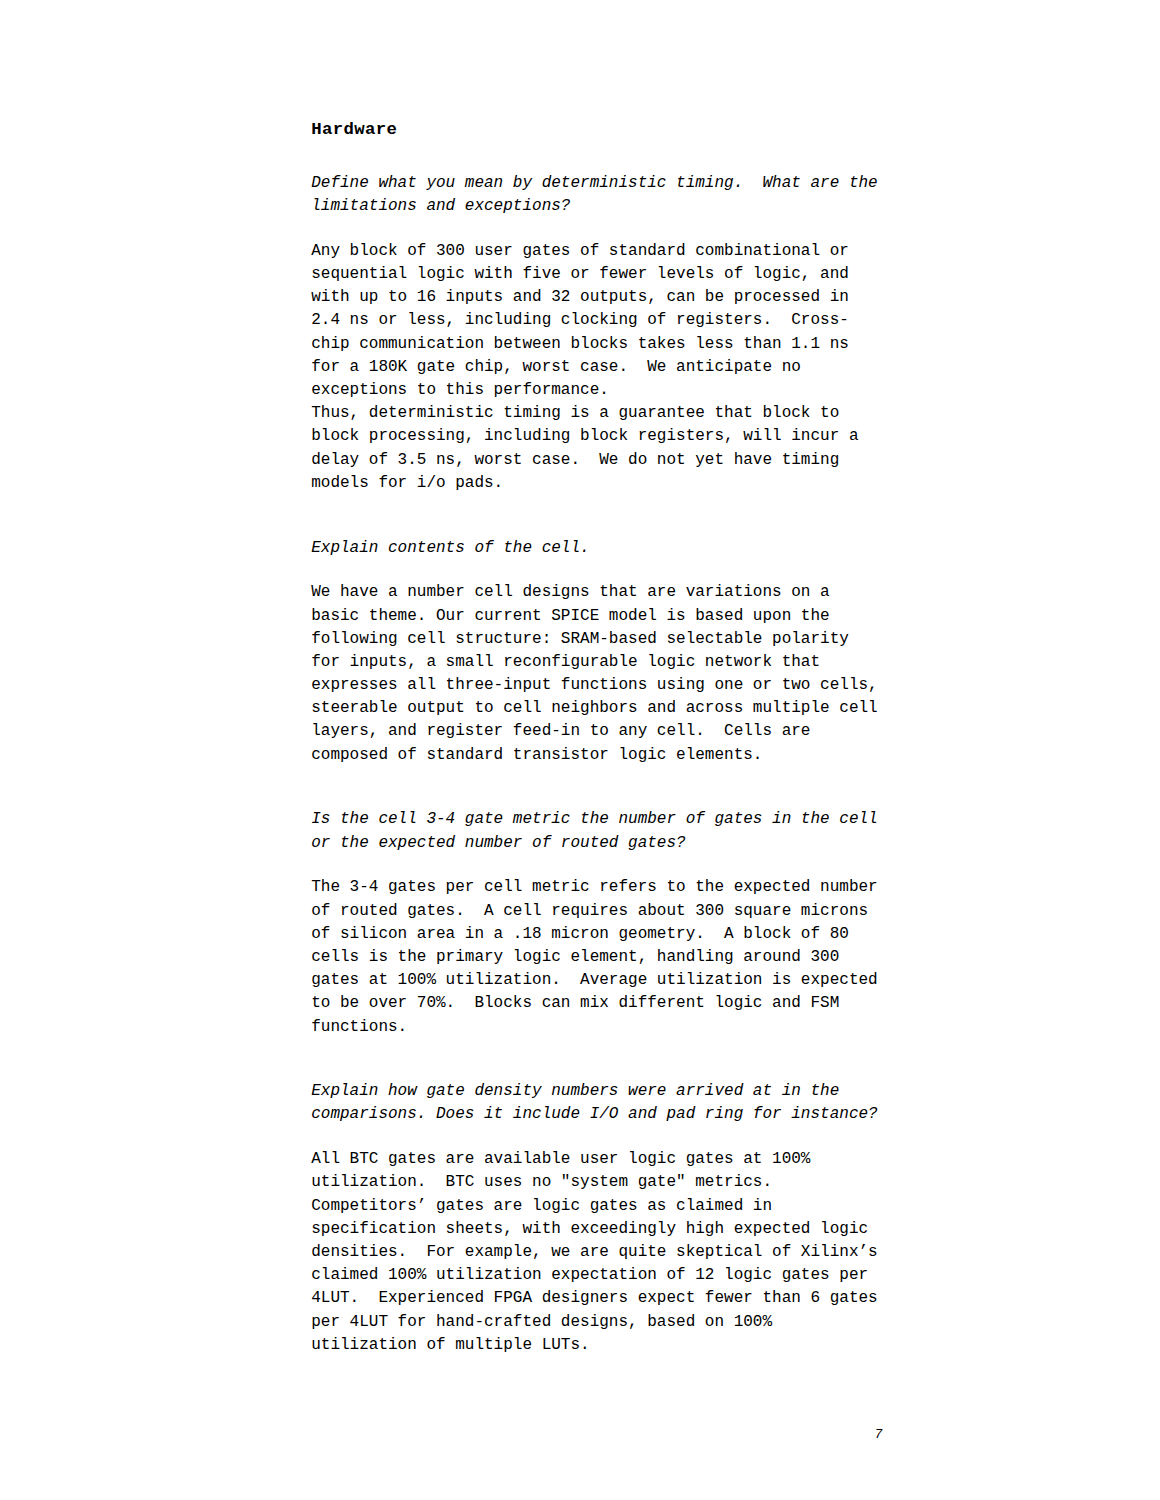Hardware
Define what you mean by deterministic timing. What are the limitations and exceptions?
Any block of 300 user gates of standard combinational or sequential logic with five or fewer levels of logic, and with up to 16 inputs and 32 outputs, can be processed in 2.4 ns or less, including clocking of registers. Cross-chip communication between blocks takes less than 1.1 ns for a 180K gate chip, worst case. We anticipate no exceptions to this performance. Thus, deterministic timing is a guarantee that block to block processing, including block registers, will incur a delay of 3.5 ns, worst case. We do not yet have timing models for i/o pads.
Explain contents of the cell.
We have a number cell designs that are variations on a basic theme. Our current SPICE model is based upon the following cell structure: SRAM-based selectable polarity for inputs, a small reconfigurable logic network that expresses all three-input functions using one or two cells, steerable output to cell neighbors and across multiple cell layers, and register feed-in to any cell. Cells are composed of standard transistor logic elements.
Is the cell 3-4 gate metric the number of gates in the cell or the expected number of routed gates?
The 3-4 gates per cell metric refers to the expected number of routed gates. A cell requires about 300 square microns of silicon area in a .18 micron geometry. A block of 80 cells is the primary logic element, handling around 300 gates at 100% utilization. Average utilization is expected to be over 70%. Blocks can mix different logic and FSM functions.
Explain how gate density numbers were arrived at in the comparisons. Does it include I/O and pad ring for instance?
All BTC gates are available user logic gates at 100% utilization. BTC uses no "system gate" metrics. Competitors’ gates are logic gates as claimed in specification sheets, with exceedingly high expected logic densities. For example, we are quite skeptical of Xilinx’s claimed 100% utilization expectation of 12 logic gates per 4LUT. Experienced FPGA designers expect fewer than 6 gates per 4LUT for hand-crafted designs, based on 100% utilization of multiple LUTs.
7